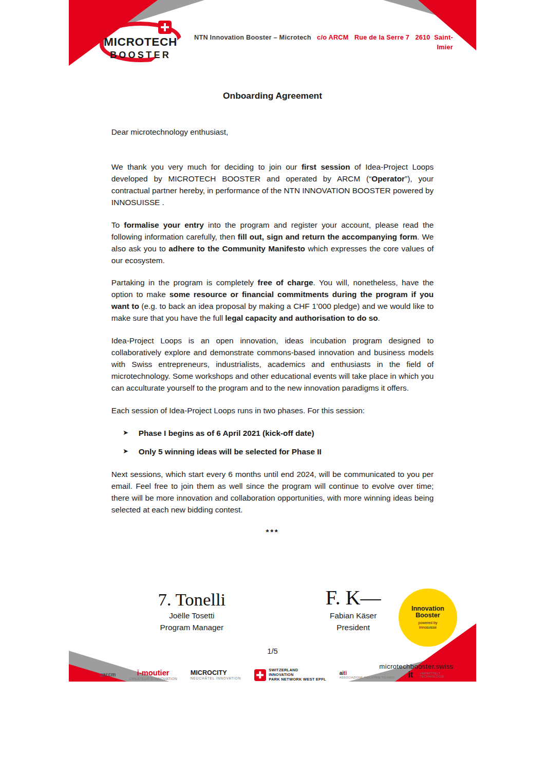MICROTECH
BOOSTER
NTN Innovation Booster – Microtech c/o ARCM Rue de la Serre 7 2610 Saint-Imier
Onboarding Agreement
Dear microtechnology enthusiast,
We thank you very much for deciding to join our first session of Idea-Project Loops developed by MICROTECH BOOSTER and operated by ARCM (“Operator”), your contractual partner hereby, in performance of the NTN INNOVATION BOOSTER powered by INNOSUISSE .
To formalise your entry into the program and register your account, please read the following information carefully, then fill out, sign and return the accompanying form. We also ask you to adhere to the Community Manifesto which expresses the core values of our ecosystem.
Partaking in the program is completely free of charge. You will, nonetheless, have the option to make some resource or financial commitments during the program if you want to (e.g. to back an idea proposal by making a CHF 1’000 pledge) and we would like to make sure that you have the full legal capacity and authorisation to do so.
Idea-Project Loops is an open innovation, ideas incubation program designed to collaboratively explore and demonstrate commons-based innovation and business models with Swiss entrepreneurs, industrialists, academics and enthusiasts in the field of microtechnology. Some workshops and other educational events will take place in which you can acculturate yourself to the program and to the new innovation paradigms it offers.
Each session of Idea-Project Loops runs in two phases. For this session:
Phase I begins as of 6 April 2021 (kick-off date)
Only 5 winning ideas will be selected for Phase II
Next sessions, which start every 6 months until end 2024, will be communicated to you per email. Feel free to join them as well since the program will continue to evolve over time; there will be more innovation and collaboration opportunities, with more winning ideas being selected at each new bidding contest.
***
7. Tonelli
Joëlle Tosetti
Program Manager
F. K—
Fabian Käser
President
1/5
::: arcm
i-moutier
CREATEUR D'INNOVATION
MICROCITY
NEUCHÂTEL INNOVATION
SWITZERLAND
INNOVATION
PARK NETWORK WEST EPFL
ai ti ASSOCIAZIONE INDUSTRIE TICINESI
its
VERMITTELT
TECHNOLOGIE.
Innovation
Booster
powered by
Innosuisse
microtechbooster.swiss